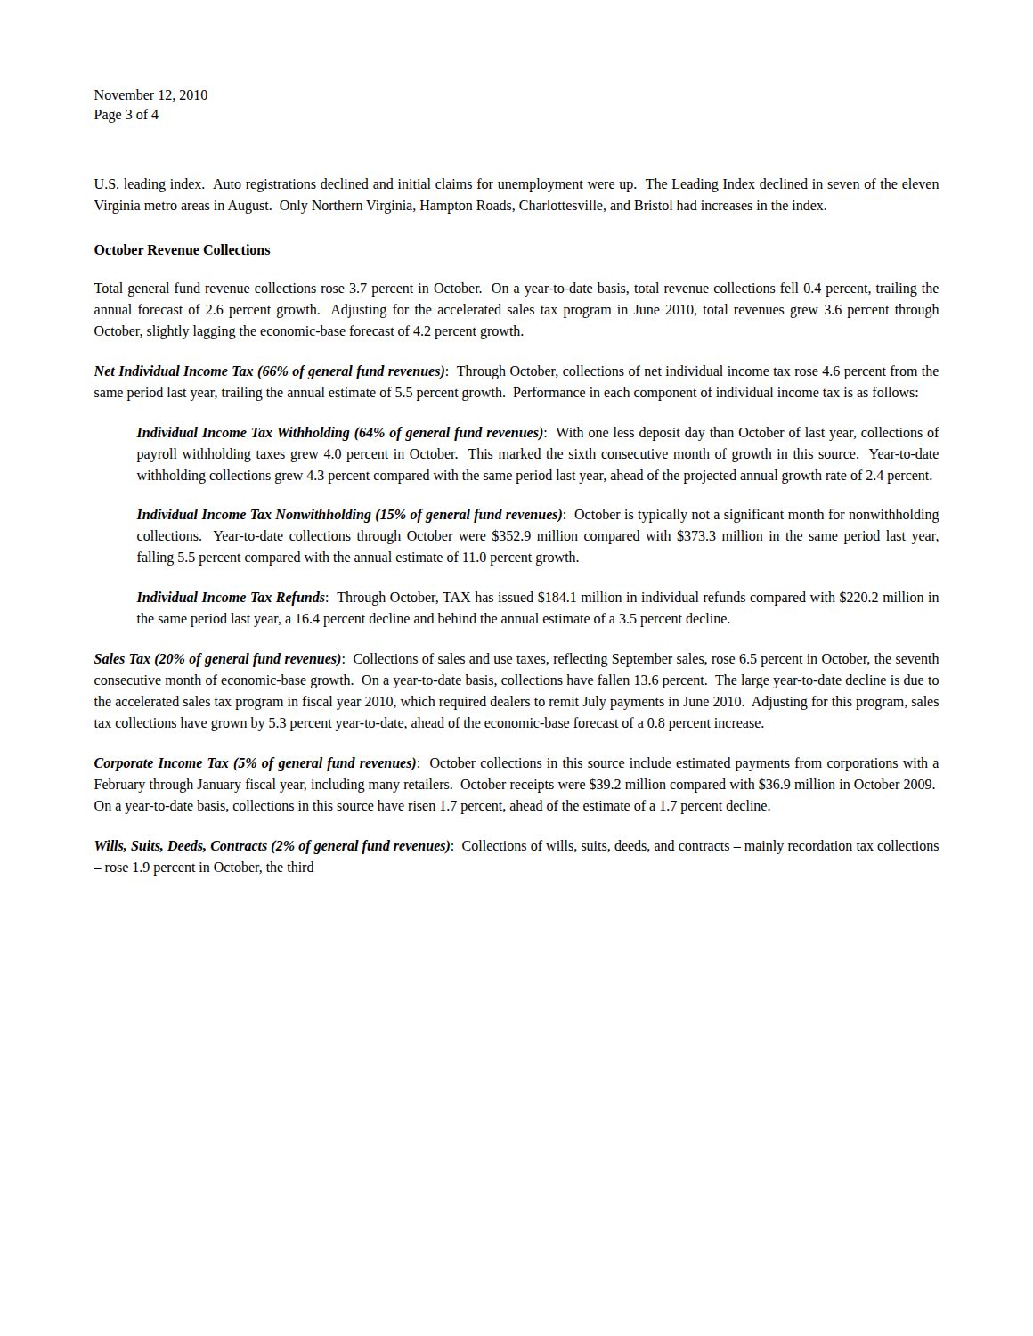November 12, 2010
Page 3 of 4
U.S. leading index. Auto registrations declined and initial claims for unemployment were up. The Leading Index declined in seven of the eleven Virginia metro areas in August. Only Northern Virginia, Hampton Roads, Charlottesville, and Bristol had increases in the index.
October Revenue Collections
Total general fund revenue collections rose 3.7 percent in October. On a year-to-date basis, total revenue collections fell 0.4 percent, trailing the annual forecast of 2.6 percent growth. Adjusting for the accelerated sales tax program in June 2010, total revenues grew 3.6 percent through October, slightly lagging the economic-base forecast of 4.2 percent growth.
Net Individual Income Tax (66% of general fund revenues): Through October, collections of net individual income tax rose 4.6 percent from the same period last year, trailing the annual estimate of 5.5 percent growth. Performance in each component of individual income tax is as follows:
Individual Income Tax Withholding (64% of general fund revenues): With one less deposit day than October of last year, collections of payroll withholding taxes grew 4.0 percent in October. This marked the sixth consecutive month of growth in this source. Year-to-date withholding collections grew 4.3 percent compared with the same period last year, ahead of the projected annual growth rate of 2.4 percent.
Individual Income Tax Nonwithholding (15% of general fund revenues): October is typically not a significant month for nonwithholding collections. Year-to-date collections through October were $352.9 million compared with $373.3 million in the same period last year, falling 5.5 percent compared with the annual estimate of 11.0 percent growth.
Individual Income Tax Refunds: Through October, TAX has issued $184.1 million in individual refunds compared with $220.2 million in the same period last year, a 16.4 percent decline and behind the annual estimate of a 3.5 percent decline.
Sales Tax (20% of general fund revenues): Collections of sales and use taxes, reflecting September sales, rose 6.5 percent in October, the seventh consecutive month of economic-base growth. On a year-to-date basis, collections have fallen 13.6 percent. The large year-to-date decline is due to the accelerated sales tax program in fiscal year 2010, which required dealers to remit July payments in June 2010. Adjusting for this program, sales tax collections have grown by 5.3 percent year-to-date, ahead of the economic-base forecast of a 0.8 percent increase.
Corporate Income Tax (5% of general fund revenues): October collections in this source include estimated payments from corporations with a February through January fiscal year, including many retailers. October receipts were $39.2 million compared with $36.9 million in October 2009. On a year-to-date basis, collections in this source have risen 1.7 percent, ahead of the estimate of a 1.7 percent decline.
Wills, Suits, Deeds, Contracts (2% of general fund revenues): Collections of wills, suits, deeds, and contracts – mainly recordation tax collections – rose 1.9 percent in October, the third